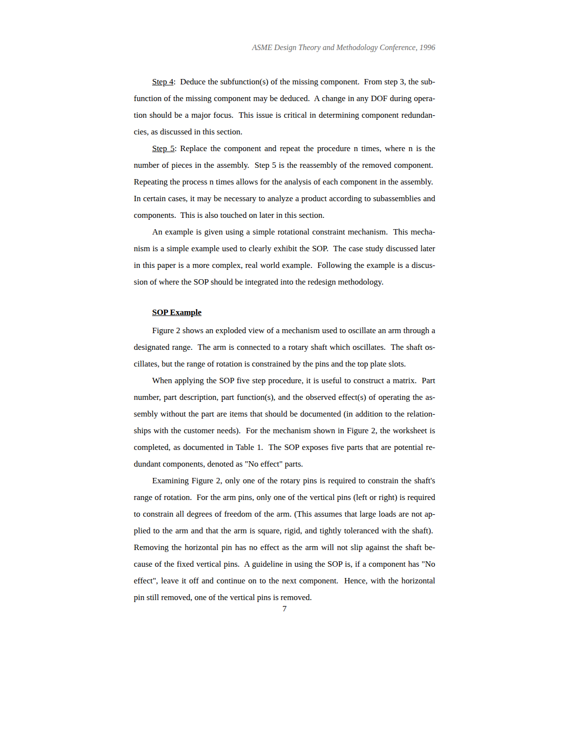ASME Design Theory and Methodology Conference, 1996
Step 4: Deduce the subfunction(s) of the missing component. From step 3, the subfunction of the missing component may be deduced. A change in any DOF during operation should be a major focus. This issue is critical in determining component redundancies, as discussed in this section.
Step 5: Replace the component and repeat the procedure n times, where n is the number of pieces in the assembly. Step 5 is the reassembly of the removed component. Repeating the process n times allows for the analysis of each component in the assembly. In certain cases, it may be necessary to analyze a product according to subassemblies and components. This is also touched on later in this section.
An example is given using a simple rotational constraint mechanism. This mechanism is a simple example used to clearly exhibit the SOP. The case study discussed later in this paper is a more complex, real world example. Following the example is a discussion of where the SOP should be integrated into the redesign methodology.
SOP Example
Figure 2 shows an exploded view of a mechanism used to oscillate an arm through a designated range. The arm is connected to a rotary shaft which oscillates. The shaft oscillates, but the range of rotation is constrained by the pins and the top plate slots.
When applying the SOP five step procedure, it is useful to construct a matrix. Part number, part description, part function(s), and the observed effect(s) of operating the assembly without the part are items that should be documented (in addition to the relationships with the customer needs). For the mechanism shown in Figure 2, the worksheet is completed, as documented in Table 1. The SOP exposes five parts that are potential redundant components, denoted as "No effect" parts.
Examining Figure 2, only one of the rotary pins is required to constrain the shaft's range of rotation. For the arm pins, only one of the vertical pins (left or right) is required to constrain all degrees of freedom of the arm. (This assumes that large loads are not applied to the arm and that the arm is square, rigid, and tightly toleranced with the shaft). Removing the horizontal pin has no effect as the arm will not slip against the shaft because of the fixed vertical pins. A guideline in using the SOP is, if a component has "No effect", leave it off and continue on to the next component. Hence, with the horizontal pin still removed, one of the vertical pins is removed.
7